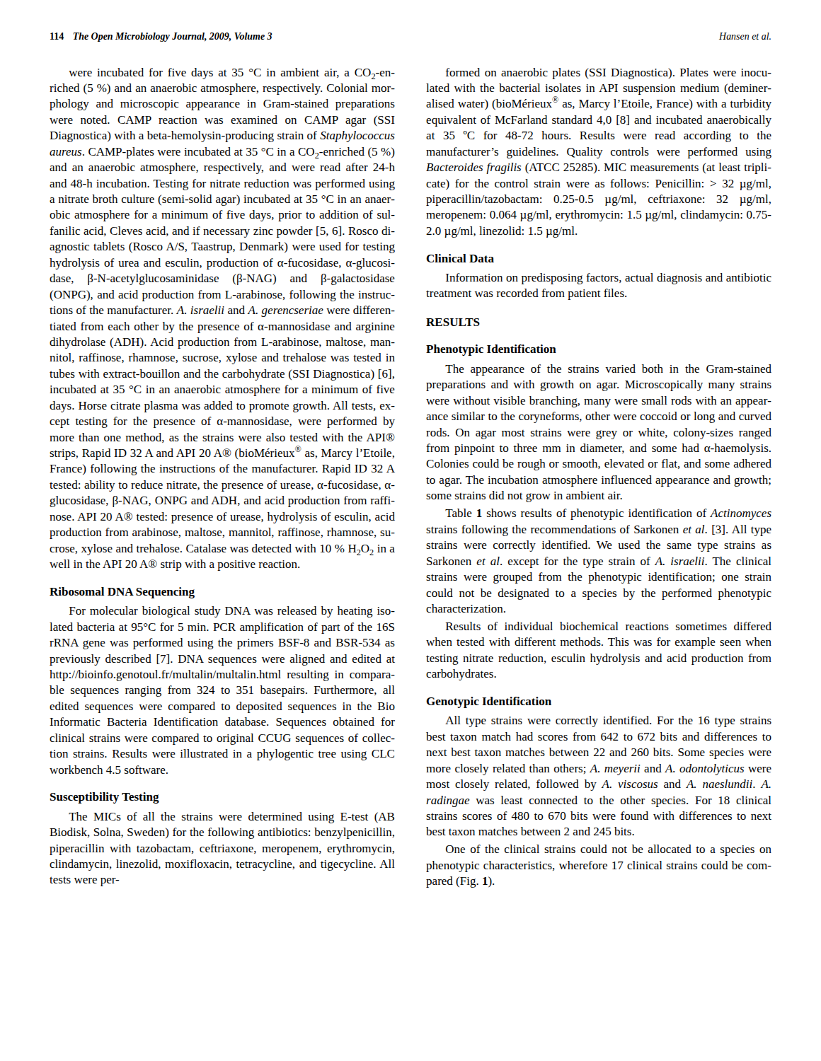114 The Open Microbiology Journal, 2009, Volume 3
Hansen et al.
were incubated for five days at 35 °C in ambient air, a CO2-enriched (5 %) and an anaerobic atmosphere, respectively. Colonial morphology and microscopic appearance in Gram-stained preparations were noted. CAMP reaction was examined on CAMP agar (SSI Diagnostica) with a beta-hemolysin-producing strain of Staphylococcus aureus. CAMP-plates were incubated at 35 °C in a CO2-enriched (5 %) and an anaerobic atmosphere, respectively, and were read after 24-h and 48-h incubation. Testing for nitrate reduction was performed using a nitrate broth culture (semi-solid agar) incubated at 35 °C in an anaerobic atmosphere for a minimum of five days, prior to addition of sulfanilic acid, Cleves acid, and if necessary zinc powder [5, 6]. Rosco diagnostic tablets (Rosco A/S, Taastrup, Denmark) were used for testing hydrolysis of urea and esculin, production of α-fucosidase, α-glucosidase, β-N-acetylglucosaminidase (β-NAG) and β-galactosidase (ONPG), and acid production from L-arabinose, following the instructions of the manufacturer. A. israelii and A. gerencseriae were differentiated from each other by the presence of α-mannosidase and arginine dihydrolase (ADH). Acid production from L-arabinose, maltose, mannitol, raffinose, rhamnose, sucrose, xylose and trehalose was tested in tubes with extract-bouillon and the carbohydrate (SSI Diagnostica) [6], incubated at 35 °C in an anaerobic atmosphere for a minimum of five days. Horse citrate plasma was added to promote growth. All tests, except testing for the presence of α-mannosidase, were performed by more than one method, as the strains were also tested with the API® strips, Rapid ID 32 A and API 20 A® (bioMérieux® as, Marcy l’Etoile, France) following the instructions of the manufacturer. Rapid ID 32 A tested: ability to reduce nitrate, the presence of urease, α-fucosidase, α-glucosidase, β-NAG, ONPG and ADH, and acid production from raffinose. API 20 A® tested: presence of urease, hydrolysis of esculin, acid production from arabinose, maltose, mannitol, raffinose, rhamnose, sucrose, xylose and trehalose. Catalase was detected with 10 % H2O2 in a well in the API 20 A® strip with a positive reaction.
Ribosomal DNA Sequencing
For molecular biological study DNA was released by heating isolated bacteria at 95°C for 5 min. PCR amplification of part of the 16S rRNA gene was performed using the primers BSF-8 and BSR-534 as previously described [7]. DNA sequences were aligned and edited at http://bioinfo.genotoul.fr/multalin/multalin.html resulting in comparable sequences ranging from 324 to 351 basepairs. Furthermore, all edited sequences were compared to deposited sequences in the Bio Informatic Bacteria Identification database. Sequences obtained for clinical strains were compared to original CCUG sequences of collection strains. Results were illustrated in a phylogentic tree using CLC workbench 4.5 software.
Susceptibility Testing
The MICs of all the strains were determined using E-test (AB Biodisk, Solna, Sweden) for the following antibiotics: benzylpenicillin, piperacillin with tazobactam, ceftriaxone, meropenem, erythromycin, clindamycin, linezolid, moxifloxacin, tetracycline, and tigecycline. All tests were per-
formed on anaerobic plates (SSI Diagnostica). Plates were inoculated with the bacterial isolates in API suspension medium (demineralised water) (bioMérieux® as, Marcy l’Etoile, France) with a turbidity equivalent of McFarland standard 4,0 [8] and incubated anaerobically at 35 ºC for 48-72 hours. Results were read according to the manufacturer’s guidelines. Quality controls were performed using Bacteroides fragilis (ATCC 25285). MIC measurements (at least triplicate) for the control strain were as follows: Penicillin: > 32 µg/ml, piperacillin/tazobactam: 0.25-0.5 µg/ml, ceftriaxone: 32 µg/ml, meropenem: 0.064 µg/ml, erythromycin: 1.5 µg/ml, clindamycin: 0.75-2.0 µg/ml, linezolid: 1.5 µg/ml.
Clinical Data
Information on predisposing factors, actual diagnosis and antibiotic treatment was recorded from patient files.
RESULTS
Phenotypic Identification
The appearance of the strains varied both in the Gram-stained preparations and with growth on agar. Microscopically many strains were without visible branching, many were small rods with an appearance similar to the coryneforms, other were coccoid or long and curved rods. On agar most strains were grey or white, colony-sizes ranged from pinpoint to three mm in diameter, and some had α-haemolysis. Colonies could be rough or smooth, elevated or flat, and some adhered to agar. The incubation atmosphere influenced appearance and growth; some strains did not grow in ambient air.
Table 1 shows results of phenotypic identification of Actinomyces strains following the recommendations of Sarkonen et al. [3]. All type strains were correctly identified. We used the same type strains as Sarkonen et al. except for the type strain of A. israelii. The clinical strains were grouped from the phenotypic identification; one strain could not be designated to a species by the performed phenotypic characterization.
Results of individual biochemical reactions sometimes differed when tested with different methods. This was for example seen when testing nitrate reduction, esculin hydrolysis and acid production from carbohydrates.
Genotypic Identification
All type strains were correctly identified. For the 16 type strains best taxon match had scores from 642 to 672 bits and differences to next best taxon matches between 22 and 260 bits. Some species were more closely related than others; A. meyerii and A. odontolyticus were most closely related, followed by A. viscosus and A. naeslundii. A. radingae was least connected to the other species. For 18 clinical strains scores of 480 to 670 bits were found with differences to next best taxon matches between 2 and 245 bits.
One of the clinical strains could not be allocated to a species on phenotypic characteristics, wherefore 17 clinical strains could be compared (Fig. 1).